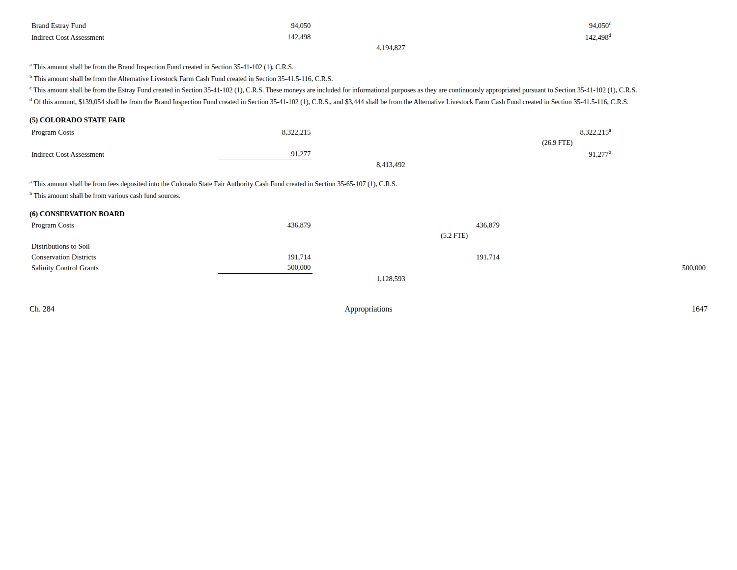| Brand Estray Fund | 94,050 | | | 94,050 c | |
| Indirect Cost Assessment | 142,498 | | | 142,498 d | |
| | | 4,194,827 | | | |
a This amount shall be from the Brand Inspection Fund created in Section 35-41-102 (1), C.R.S.
b This amount shall be from the Alternative Livestock Farm Cash Fund created in Section 35-41.5-116, C.R.S.
c This amount shall be from the Estray Fund created in Section 35-41-102 (1), C.R.S. These moneys are included for informational purposes as they are continuously appropriated pursuant to Section 35-41-102 (1), C.R.S.
d Of this amount, $139,054 shall be from the Brand Inspection Fund created in Section 35-41-102 (1), C.R.S., and $3,444 shall be from the Alternative Livestock Farm Cash Fund created in Section 35-41.5-116, C.R.S.
(5) COLORADO STATE FAIR
| Program Costs | 8,322,215 | | | 8,322,215 a | |
| | | | | (26.9 FTE) | |
| Indirect Cost Assessment | 91,277 | | | 91,277 b | |
| | | 8,413,492 | | | |
a This amount shall be from fees deposited into the Colorado State Fair Authority Cash Fund created in Section 35-65-107 (1), C.R.S.
b This amount shall be from various cash fund sources.
(6) CONSERVATION BOARD
| Program Costs | 436,879 | | 436,879 | | |
| | | | (5.2 FTE) | | |
| Distributions to Soil | | | | | |
| Conservation Districts | 191,714 | | 191,714 | | |
| Salinity Control Grants | 500,000 | | | | 500,000 |
| | | 1,128,593 | | | |
Ch. 284
Appropriations
1647